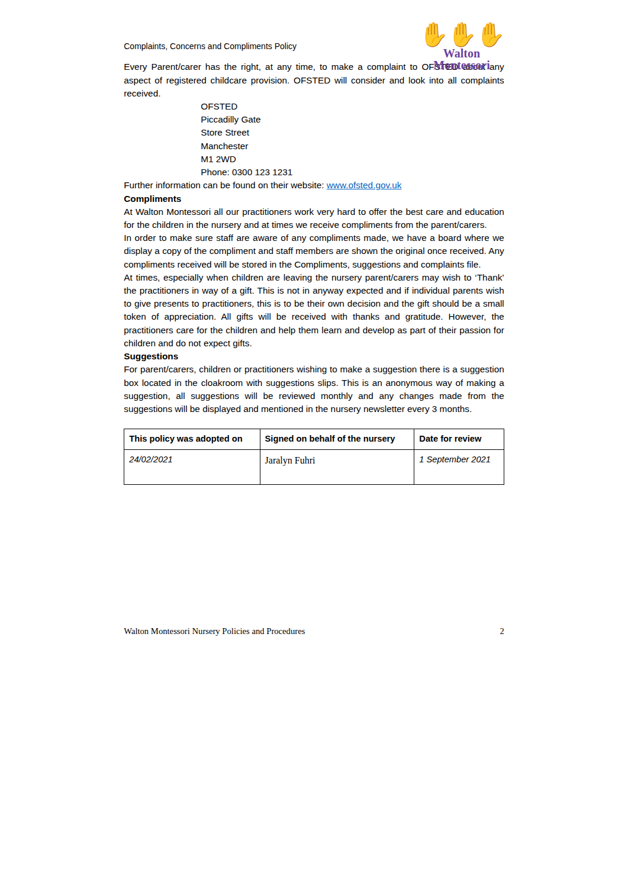✋✋✋
Walton
Montessori
Complaints, Concerns and Compliments Policy
Every Parent/carer has the right, at any time, to make a complaint to OFSTED about any aspect of registered childcare provision. OFSTED will consider and look into all complaints received.
OFSTED
Piccadilly Gate
Store Street
Manchester
M1 2WD
Phone: 0300 123 1231
Further information can be found on their website: www.ofsted.gov.uk
Compliments
At Walton Montessori all our practitioners work very hard to offer the best care and education for the children in the nursery and at times we receive compliments from the parent/carers.
In order to make sure staff are aware of any compliments made, we have a board where we display a copy of the compliment and staff members are shown the original once received. Any compliments received will be stored in the Compliments, suggestions and complaints file.
At times, especially when children are leaving the nursery parent/carers may wish to ‘Thank’ the practitioners in way of a gift. This is not in anyway expected and if individual parents wish to give presents to practitioners, this is to be their own decision and the gift should be a small token of appreciation. All gifts will be received with thanks and gratitude. However, the practitioners care for the children and help them learn and develop as part of their passion for children and do not expect gifts.
Suggestions
For parent/carers, children or practitioners wishing to make a suggestion there is a suggestion box located in the cloakroom with suggestions slips. This is an anonymous way of making a suggestion, all suggestions will be reviewed monthly and any changes made from the suggestions will be displayed and mentioned in the nursery newsletter every 3 months.
| This policy was adopted on | Signed on behalf of the nursery | Date for review |
| --- | --- | --- |
| 24/02/2021 | Jaralyn Fuhri | 1 September 2021 |
Walton Montessori Nursery Policies and Procedures 2